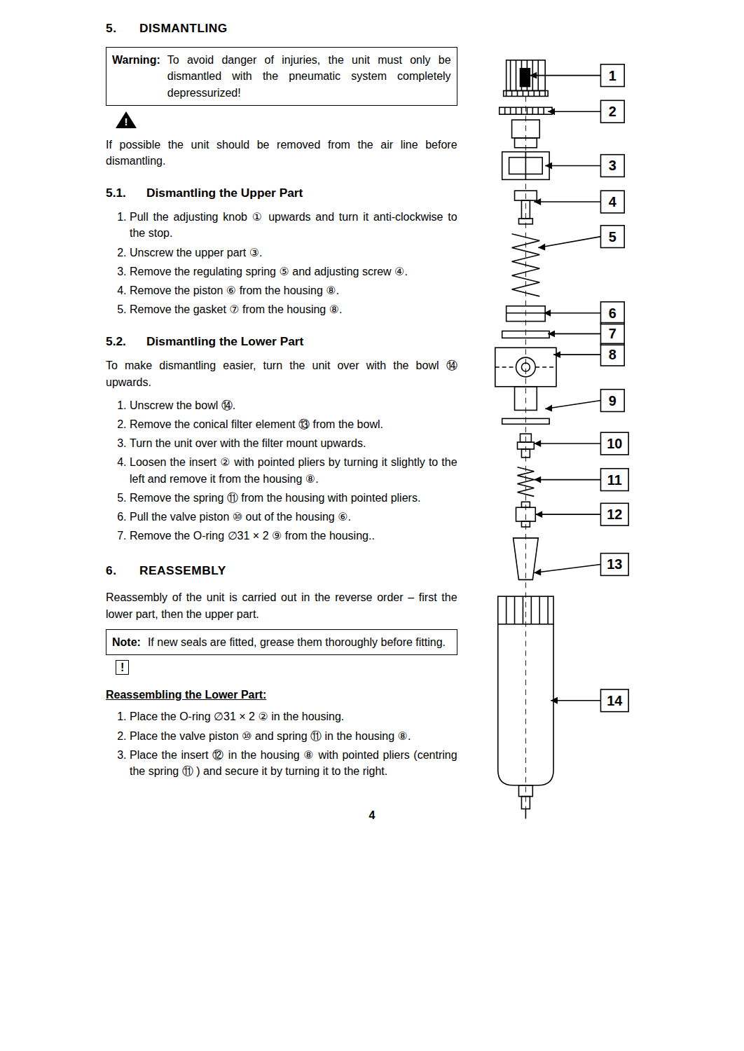1 2 3 4 5 6 7 8 9 10 11 12 13 14
5. DISMANTLING
Warning:
To avoid danger of injuries, the unit must only be dismantled with the pneumatic system completely depressurized!
If possible the unit should be removed from the air line before dismantling.
5.1. Dismantling the Upper Part
Pull the adjusting knob ① upwards and turn it anti-clockwise to the stop.
Unscrew the upper part ③.
Remove the regulating spring ⑤ and adjusting screw ④.
Remove the piston ⑥ from the housing ⑧.
Remove the gasket ⑦ from the housing ⑧.
5.2. Dismantling the Lower Part
To make dismantling easier, turn the unit over with the bowl ⑭ upwards.
Unscrew the bowl ⑭.
Remove the conical filter element ⑬ from the bowl.
Turn the unit over with the filter mount upwards.
Loosen the insert ② with pointed pliers by turning it slightly to the left and remove it from the housing ⑧.
Remove the spring ⑪ from the housing with pointed pliers.
Pull the valve piston ⑩ out of the housing ⑥.
Remove the O-ring ∅31 × 2 ⑨ from the housing..
6. REASSEMBLY
Reassembly of the unit is carried out in the reverse order – first the lower part, then the upper part.
Note:
If new seals are fitted, grease them thoroughly before fitting.
!
Reassembling the Lower Part:
Place the O-ring ∅31 × 2 ② in the housing.
Place the valve piston ⑩ and spring ⑪ in the housing ⑧.
Place the insert ⑫ in the housing ⑧ with pointed pliers (centring the spring ⑪ ) and secure it by turning it to the right.
4